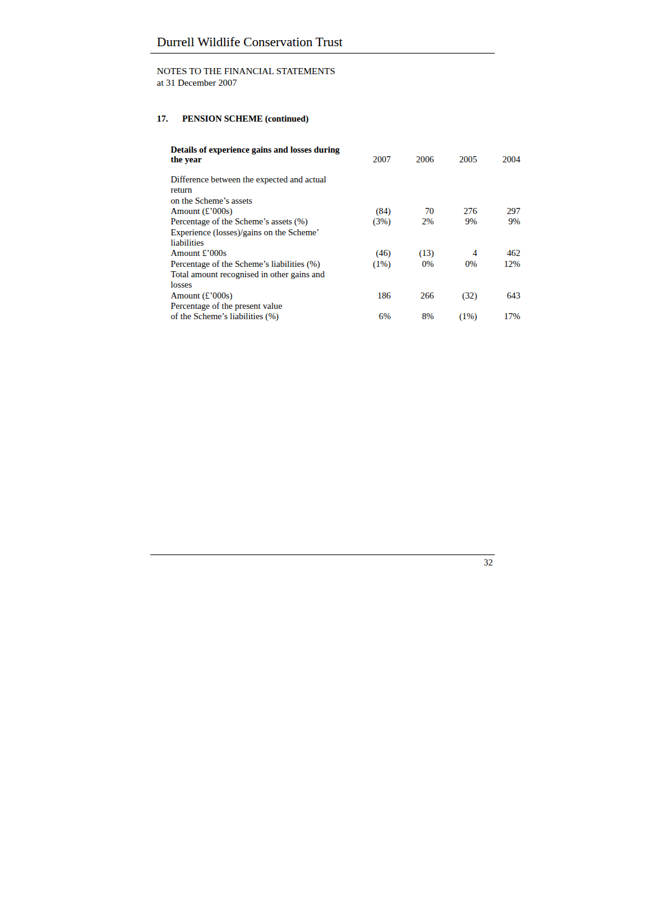Durrell Wildlife Conservation Trust
NOTES TO THE FINANCIAL STATEMENTS at 31 December 2007
17. PENSION SCHEME (continued)
| Details of experience gains and losses during the year | 2007 | 2006 | 2005 | 2004 |
| --- | --- | --- | --- | --- |
| Difference between the expected and actual return | | | | |
| on the Scheme’s assets | | | | |
| Amount (£’000s) | (84) | 70 | 276 | 297 |
| Percentage of the Scheme’s assets (%) | (3%) | 2% | 9% | 9% |
| Experience (losses)/gains on the Scheme’ liabilities | | | | |
| Amount £’000s | (46) | (13) | 4 | 462 |
| Percentage of the Scheme’s liabilities (%) | (1%) | 0% | 0% | 12% |
| Total amount recognised in other gains and losses | | | | |
| Amount (£’000s) | 186 | 266 | (32) | 643 |
| Percentage of the present value | | | | |
| of the Scheme’s liabilities (%) | 6% | 8% | (1%) | 17% |
32